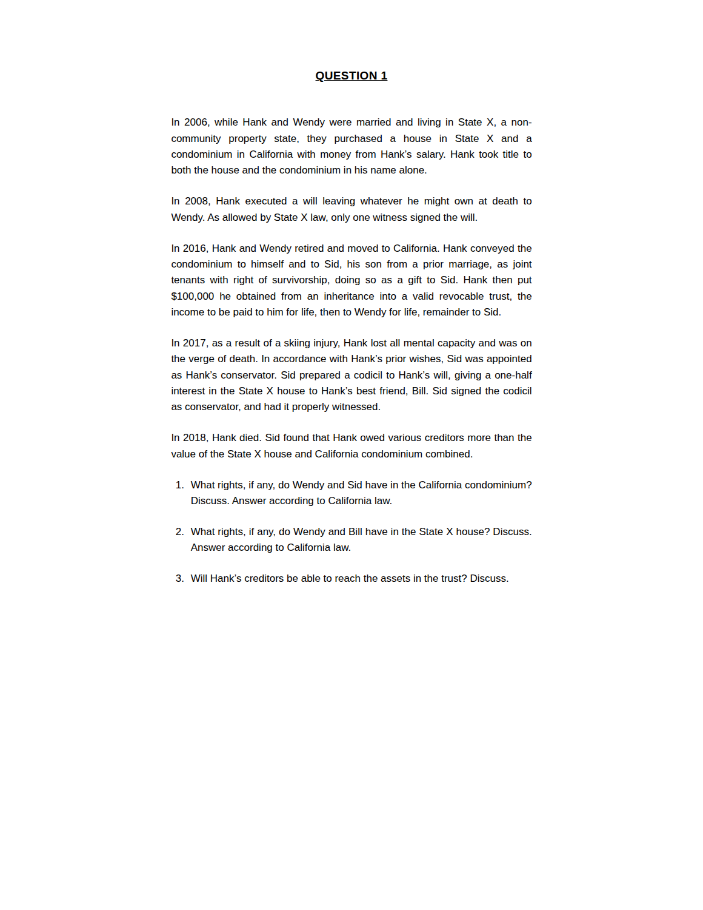QUESTION 1
In 2006, while Hank and Wendy were married and living in State X, a non-community property state, they purchased a house in State X and a condominium in California with money from Hank’s salary. Hank took title to both the house and the condominium in his name alone.
In 2008, Hank executed a will leaving whatever he might own at death to Wendy. As allowed by State X law, only one witness signed the will.
In 2016, Hank and Wendy retired and moved to California. Hank conveyed the condominium to himself and to Sid, his son from a prior marriage, as joint tenants with right of survivorship, doing so as a gift to Sid. Hank then put $100,000 he obtained from an inheritance into a valid revocable trust, the income to be paid to him for life, then to Wendy for life, remainder to Sid.
In 2017, as a result of a skiing injury, Hank lost all mental capacity and was on the verge of death. In accordance with Hank’s prior wishes, Sid was appointed as Hank’s conservator. Sid prepared a codicil to Hank’s will, giving a one-half interest in the State X house to Hank’s best friend, Bill. Sid signed the codicil as conservator, and had it properly witnessed.
In 2018, Hank died. Sid found that Hank owed various creditors more than the value of the State X house and California condominium combined.
What rights, if any, do Wendy and Sid have in the California condominium? Discuss. Answer according to California law.
What rights, if any, do Wendy and Bill have in the State X house? Discuss. Answer according to California law.
Will Hank’s creditors be able to reach the assets in the trust? Discuss.